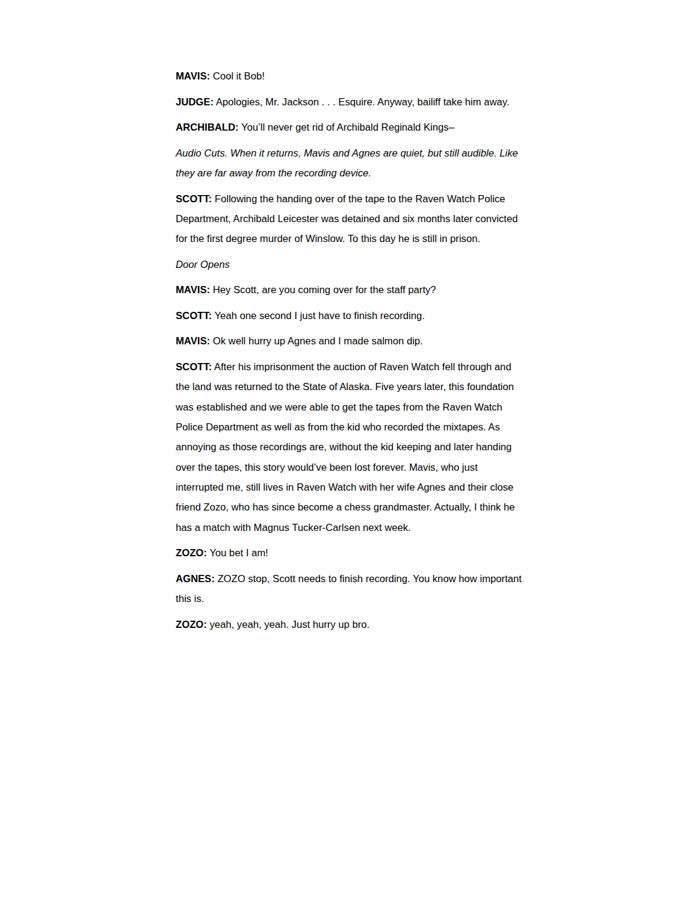MAVIS: Cool it Bob!
JUDGE: Apologies, Mr. Jackson . . . Esquire. Anyway, bailiff take him away.
ARCHIBALD: You’ll never get rid of Archibald Reginald Kings–
Audio Cuts. When it returns, Mavis and Agnes are quiet, but still audible. Like they are far away from the recording device.
SCOTT: Following the handing over of the tape to the Raven Watch Police Department, Archibald Leicester was detained and six months later convicted for the first degree murder of Winslow. To this day he is still in prison.
Door Opens
MAVIS: Hey Scott, are you coming over for the staff party?
SCOTT: Yeah one second I just have to finish recording.
MAVIS: Ok well hurry up Agnes and I made salmon dip.
SCOTT: After his imprisonment the auction of Raven Watch fell through and the land was returned to the State of Alaska. Five years later, this foundation was established and we were able to get the tapes from the Raven Watch Police Department as well as from the kid who recorded the mixtapes. As annoying as those recordings are, without the kid keeping and later handing over the tapes, this story would’ve been lost forever. Mavis, who just interrupted me, still lives in Raven Watch with her wife Agnes and their close friend Zozo, who has since become a chess grandmaster. Actually, I think he has a match with Magnus Tucker-Carlsen next week.
ZOZO: You bet I am!
AGNES: ZOZO stop, Scott needs to finish recording. You know how important this is.
ZOZO: yeah, yeah, yeah. Just hurry up bro.